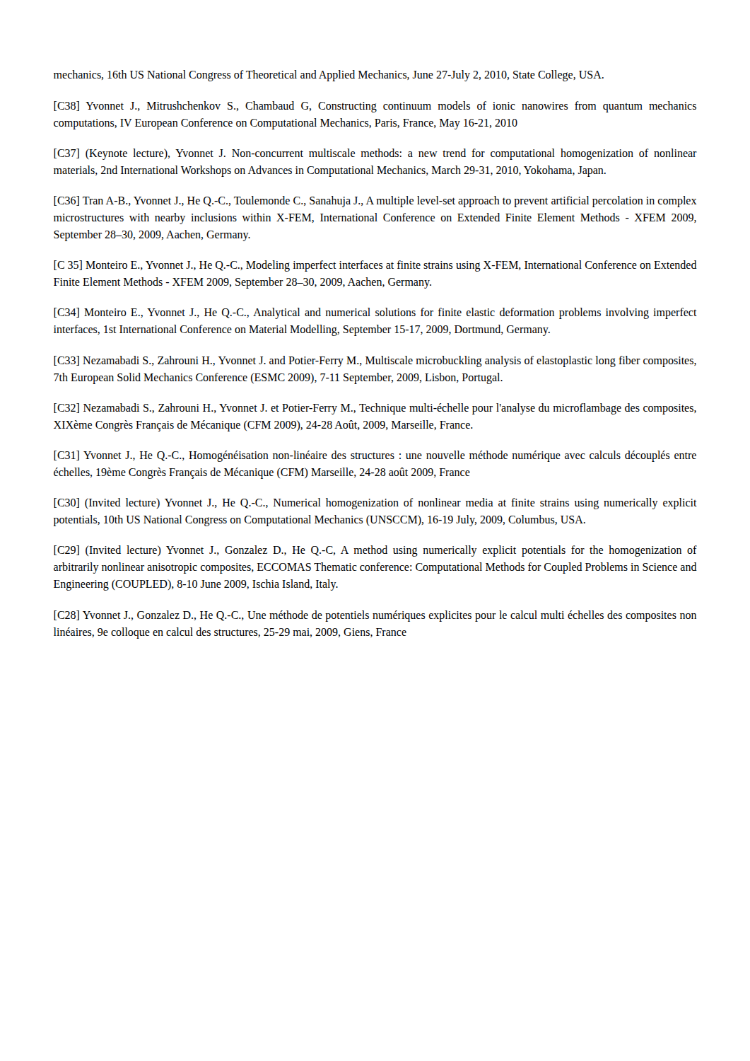mechanics, 16th US National Congress of Theoretical and Applied Mechanics, June 27-July 2, 2010, State College, USA.
[C38] Yvonnet J., Mitrushchenkov S., Chambaud G, Constructing continuum models of ionic nanowires from quantum mechanics computations, IV European Conference on Computational Mechanics, Paris, France, May 16-21, 2010
[C37] (Keynote lecture), Yvonnet J. Non-concurrent multiscale methods: a new trend for computational homogenization of nonlinear materials, 2nd International Workshops on Advances in Computational Mechanics, March 29-31, 2010, Yokohama, Japan.
[C36] Tran A-B., Yvonnet J., He Q.-C., Toulemonde C., Sanahuja J., A multiple level-set approach to prevent artificial percolation in complex microstructures with nearby inclusions within X-FEM, International Conference on Extended Finite Element Methods - XFEM 2009, September 28–30, 2009, Aachen, Germany.
[C 35] Monteiro E., Yvonnet J., He Q.-C., Modeling imperfect interfaces at finite strains using X-FEM, International Conference on Extended Finite Element Methods - XFEM 2009, September 28–30, 2009, Aachen, Germany.
[C34] Monteiro E., Yvonnet J., He Q.-C., Analytical and numerical solutions for finite elastic deformation problems involving imperfect interfaces, 1st International Conference on Material Modelling, September 15-17, 2009, Dortmund, Germany.
[C33] Nezamabadi S., Zahrouni H., Yvonnet J. and Potier-Ferry M., Multiscale microbuckling analysis of elastoplastic long fiber composites, 7th European Solid Mechanics Conference (ESMC 2009), 7-11 September, 2009, Lisbon, Portugal.
[C32] Nezamabadi S., Zahrouni H., Yvonnet J. et Potier-Ferry M., Technique multi-échelle pour l'analyse du microflambage des composites, XIXème Congrès Français de Mécanique (CFM 2009), 24-28 Août, 2009, Marseille, France.
[C31] Yvonnet J., He Q.-C., Homogénéisation non-linéaire des structures : une nouvelle méthode numérique avec calculs découplés entre échelles, 19ème Congrès Français de Mécanique (CFM) Marseille, 24-28 août 2009, France
[C30] (Invited lecture) Yvonnet J., He Q.-C., Numerical homogenization of nonlinear media at finite strains using numerically explicit potentials, 10th US National Congress on Computational Mechanics (UNSCCM), 16-19 July, 2009, Columbus, USA.
[C29] (Invited lecture) Yvonnet J., Gonzalez D., He Q.-C, A method using numerically explicit potentials for the homogenization of arbitrarily nonlinear anisotropic composites, ECCOMAS Thematic conference: Computational Methods for Coupled Problems in Science and Engineering (COUPLED), 8-10 June 2009, Ischia Island, Italy.
[C28] Yvonnet J., Gonzalez D., He Q.-C., Une méthode de potentiels numériques explicites pour le calcul multi échelles des composites non linéaires, 9e colloque en calcul des structures, 25-29 mai, 2009, Giens, France